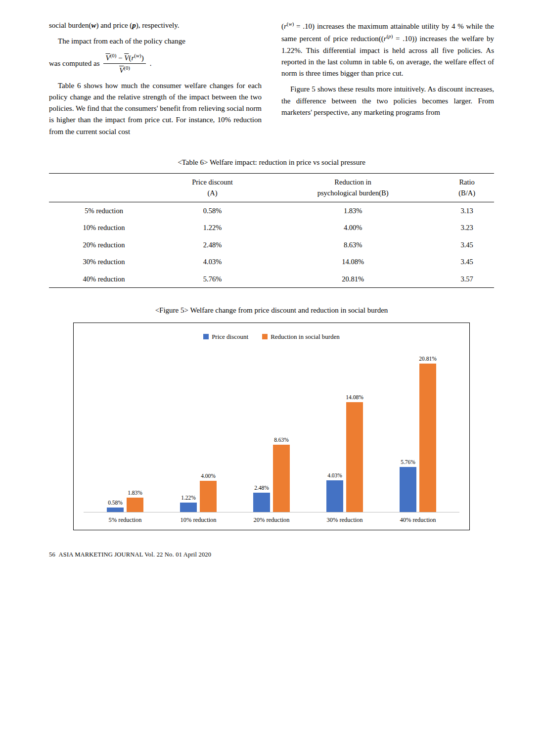social burden(w) and price (p), respectively.
The impact from each of the policy change
was computed as V(0) − V(r(w)) V(0) .
Table 6 shows how much the consumer welfare changes for each policy change and the relative strength of the impact between the two policies. We find that the consumers' benefit from relieving social norm is higher than the impact from price cut. For instance, 10% reduction from the current social cost
(r(w) = .10) increases the maximum attainable utility by 4 % while the same percent of price reduction((r(p) = .10)) increases the welfare by 1.22%. This differential impact is held across all five policies. As reported in the last column in table 6, on average, the welfare effect of norm is three times bigger than price cut.
Figure 5 shows these results more intuitively. As discount increases, the difference between the two policies becomes larger. From marketers' perspective, any marketing programs from
<Table 6> Welfare impact: reduction in price vs social pressure
| | Price discount | Reduction in | Ratio |
| --- | --- | --- | --- |
| | (A) | psychological burden(B) | (B/A) |
| 5% reduction | 0.58% | 1.83% | 3.13 |
| 10% reduction | 1.22% | 4.00% | 3.23 |
| 20% reduction | 2.48% | 8.63% | 3.45 |
| 30% reduction | 4.03% | 14.08% | 3.45 |
| 40% reduction | 5.76% | 20.81% | 3.57 |
<Figure 5> Welfare change from price discount and reduction in social burden
Price discount Reduction in social burden
0.58%
1.83%
1.22%
4.00%
2.48%
8.63%
4.03%
14.08%
5.76%
20.81%
5% reduction
10% reduction
20% reduction
30% reduction
40% reduction
56 ASIA MARKETING JOURNAL Vol. 22 No. 01 April 2020